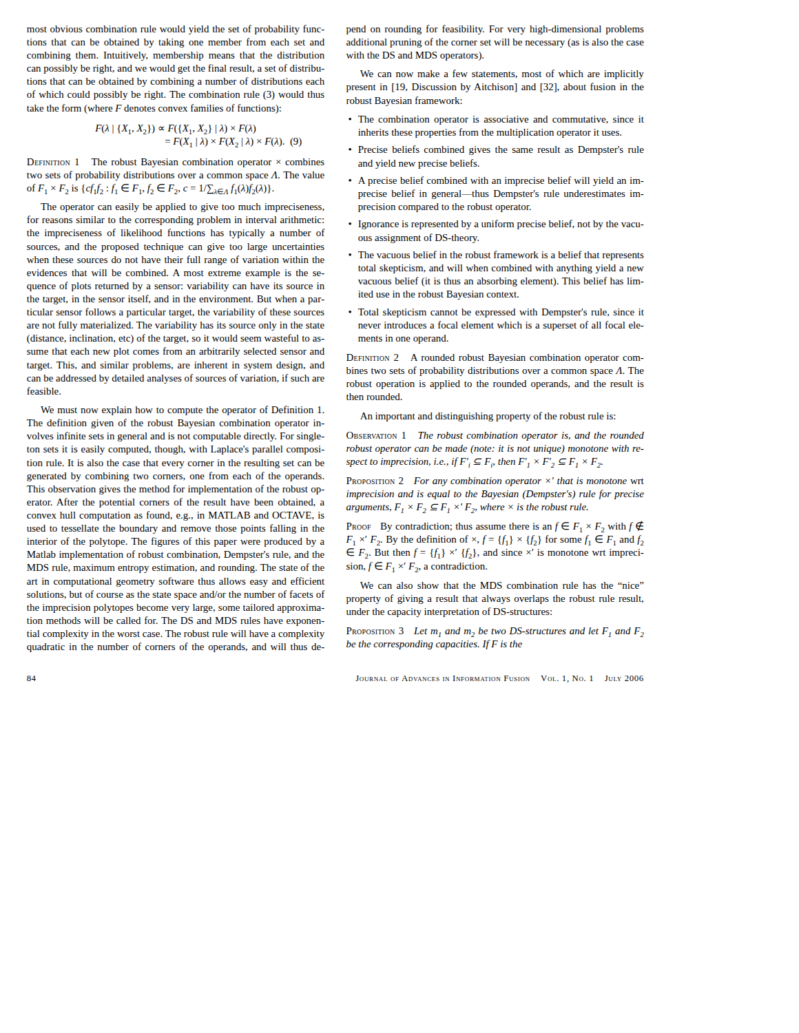most obvious combination rule would yield the set of probability functions that can be obtained by taking one member from each set and combining them. Intuitively, membership means that the distribution can possibly be right, and we would get the final result, a set of distributions that can be obtained by combining a number of distributions each of which could possibly be right. The combination rule (3) would thus take the form (where F denotes convex families of functions):
F(λ | {X1, X2}) ∝ F({X1, X2} | λ) × F(λ) = F(X1 | λ) × F(X2 | λ) × F(λ). (9)
Definition 1 The robust Bayesian combination operator × combines two sets of probability distributions over a common space Λ. The value of F1 × F2 is {cf1f2 : f1 ∈ F1, f2 ∈ F2, c = 1/∑λ∈Λ f1(λ)f2(λ)}.
The operator can easily be applied to give too much impreciseness, for reasons similar to the corresponding problem in interval arithmetic: the impreciseness of likelihood functions has typically a number of sources, and the proposed technique can give too large uncertainties when these sources do not have their full range of variation within the evidences that will be combined. A most extreme example is the sequence of plots returned by a sensor: variability can have its source in the target, in the sensor itself, and in the environment. But when a particular sensor follows a particular target, the variability of these sources are not fully materialized. The variability has its source only in the state (distance, inclination, etc) of the target, so it would seem wasteful to assume that each new plot comes from an arbitrarily selected sensor and target. This, and similar problems, are inherent in system design, and can be addressed by detailed analyses of sources of variation, if such are feasible.
We must now explain how to compute the operator of Definition 1. The definition given of the robust Bayesian combination operator involves infinite sets in general and is not computable directly. For singleton sets it is easily computed, though, with Laplace's parallel composition rule. It is also the case that every corner in the resulting set can be generated by combining two corners, one from each of the operands. This observation gives the method for implementation of the robust operator. After the potential corners of the result have been obtained, a convex hull computation as found, e.g., in MATLAB and OCTAVE, is used to tessellate the boundary and remove those points falling in the interior of the polytope. The figures of this paper were produced by a Matlab implementation of robust combination, Dempster's rule, and the MDS rule, maximum entropy estimation, and rounding. The state of the art in computational geometry software thus allows easy and efficient solutions, but of course as the state space and/or the number of facets of the imprecision polytopes become very large, some tailored approximation methods will be called for. The DS and MDS rules have exponential complexity in the worst case. The robust rule will have a complexity quadratic in the number of corners of the operands, and will thus depend on rounding for feasibility. For very high-dimensional problems additional pruning of the corner set will be necessary (as is also the case with the DS and MDS operators).
We can now make a few statements, most of which are implicitly present in [19, Discussion by Aitchison] and [32], about fusion in the robust Bayesian framework:
The combination operator is associative and commutative, since it inherits these properties from the multiplication operator it uses.
Precise beliefs combined gives the same result as Dempster's rule and yield new precise beliefs.
A precise belief combined with an imprecise belief will yield an imprecise belief in general—thus Dempster's rule underestimates imprecision compared to the robust operator.
Ignorance is represented by a uniform precise belief, not by the vacuous assignment of DS-theory.
The vacuous belief in the robust framework is a belief that represents total skepticism, and will when combined with anything yield a new vacuous belief (it is thus an absorbing element). This belief has limited use in the robust Bayesian context.
Total skepticism cannot be expressed with Dempster's rule, since it never introduces a focal element which is a superset of all focal elements in one operand.
Definition 2 A rounded robust Bayesian combination operator combines two sets of probability distributions over a common space Λ. The robust operation is applied to the rounded operands, and the result is then rounded.
An important and distinguishing property of the robust rule is:
Observation 1 The robust combination operator is, and the rounded robust operator can be made (note: it is not unique) monotone with respect to imprecision, i.e., if F′i ⊆ Fi, then F′1 × F′2 ⊆ F1 × F2.
Proposition 2 For any combination operator ×′ that is monotone wrt imprecision and is equal to the Bayesian (Dempster's) rule for precise arguments, F1 × F2 ⊆ F1 ×′ F2, where × is the robust rule.
Proof By contradiction; thus assume there is an f ∈ F1 × F2 with f ∉ F1 ×′ F2. By the definition of ×, f = {f1} × {f2} for some f1 ∈ F1 and f2 ∈ F2. But then f = {f1} ×′ {f2}, and since ×′ is monotone wrt imprecision, f ∈ F1 ×′ F2, a contradiction.
We can also show that the MDS combination rule has the “nice” property of giving a result that always overlaps the robust rule result, under the capacity interpretation of DS-structures:
Proposition 3 Let m1 and m2 be two DS-structures and let F1 and F2 be the corresponding capacities. If F is the
84 Journal of Advances in Information Fusion Vol. 1, No. 1 July 2006